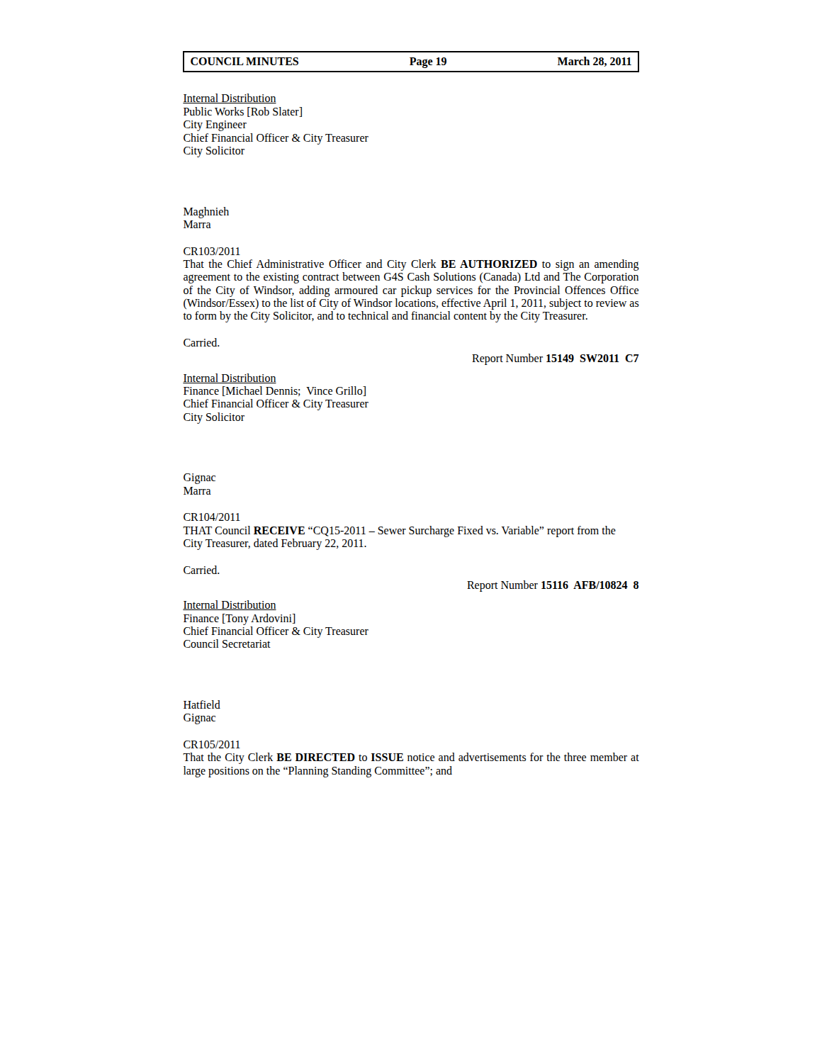COUNCIL MINUTES Page 19 March 28, 2011
Internal Distribution
Public Works [Rob Slater]
City Engineer
Chief Financial Officer & City Treasurer
City Solicitor
Maghnieh
Marra
CR103/2011
That the Chief Administrative Officer and City Clerk BE AUTHORIZED to sign an amending agreement to the existing contract between G4S Cash Solutions (Canada) Ltd and The Corporation of the City of Windsor, adding armoured car pickup services for the Provincial Offences Office (Windsor/Essex) to the list of City of Windsor locations, effective April 1, 2011, subject to review as to form by the City Solicitor, and to technical and financial content by the City Treasurer.
Carried.
Report Number 15149 SW2011 C7
Internal Distribution
Finance [Michael Dennis; Vince Grillo]
Chief Financial Officer & City Treasurer
City Solicitor
Gignac
Marra
CR104/2011
THAT Council RECEIVE “CQ15-2011 – Sewer Surcharge Fixed vs. Variable” report from the
City Treasurer, dated February 22, 2011.
Carried.
Report Number 15116 AFB/10824 8
Internal Distribution
Finance [Tony Ardovini]
Chief Financial Officer & City Treasurer
Council Secretariat
Hatfield
Gignac
CR105/2011
That the City Clerk BE DIRECTED to ISSUE notice and advertisements for the three member at large positions on the “Planning Standing Committee”; and